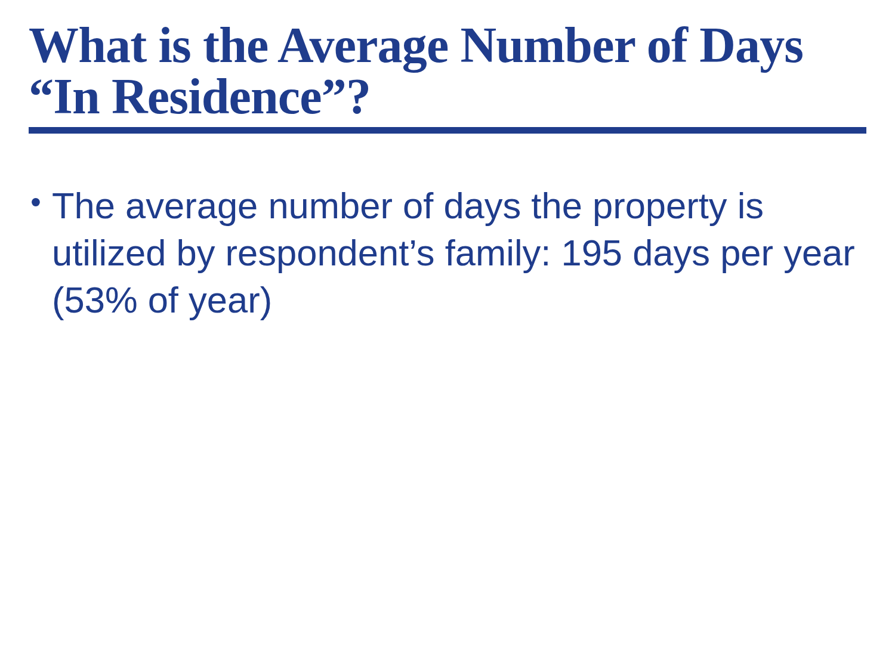What is the Average Number of Days “In Residence”?
The average number of days the property is utilized by respondent’s family: 195 days per year (53% of year)